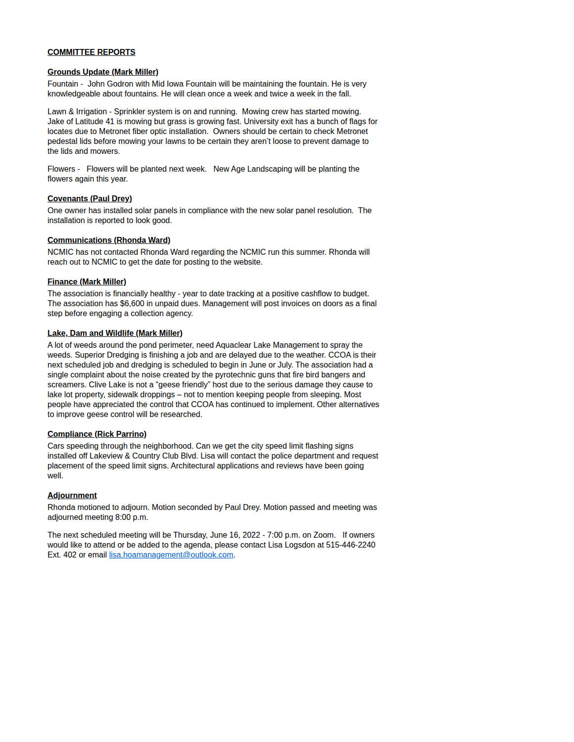COMMITTEE REPORTS
Grounds Update (Mark Miller)
Fountain - John Godron with Mid Iowa Fountain will be maintaining the fountain. He is very knowledgeable about fountains. He will clean once a week and twice a week in the fall.
Lawn & Irrigation - Sprinkler system is on and running. Mowing crew has started mowing. Jake of Latitude 41 is mowing but grass is growing fast. University exit has a bunch of flags for locates due to Metronet fiber optic installation. Owners should be certain to check Metronet pedestal lids before mowing your lawns to be certain they aren’t loose to prevent damage to the lids and mowers.
Flowers - Flowers will be planted next week. New Age Landscaping will be planting the flowers again this year.
Covenants (Paul Drey)
One owner has installed solar panels in compliance with the new solar panel resolution. The installation is reported to look good.
Communications (Rhonda Ward)
NCMIC has not contacted Rhonda Ward regarding the NCMIC run this summer. Rhonda will reach out to NCMIC to get the date for posting to the website.
Finance (Mark Miller)
The association is financially healthy - year to date tracking at a positive cashflow to budget. The association has $6,600 in unpaid dues. Management will post invoices on doors as a final step before engaging a collection agency.
Lake, Dam and Wildlife (Mark Miller)
A lot of weeds around the pond perimeter, need Aquaclear Lake Management to spray the weeds. Superior Dredging is finishing a job and are delayed due to the weather. CCOA is their next scheduled job and dredging is scheduled to begin in June or July. The association had a single complaint about the noise created by the pyrotechnic guns that fire bird bangers and screamers. Clive Lake is not a “geese friendly” host due to the serious damage they cause to lake lot property, sidewalk droppings – not to mention keeping people from sleeping. Most people have appreciated the control that CCOA has continued to implement. Other alternatives to improve geese control will be researched.
Compliance (Rick Parrino)
Cars speeding through the neighborhood. Can we get the city speed limit flashing signs installed off Lakeview & Country Club Blvd. Lisa will contact the police department and request placement of the speed limit signs. Architectural applications and reviews have been going well.
Adjournment
Rhonda motioned to adjourn. Motion seconded by Paul Drey. Motion passed and meeting was adjourned meeting 8:00 p.m.
The next scheduled meeting will be Thursday, June 16, 2022 - 7:00 p.m. on Zoom. If owners would like to attend or be added to the agenda, please contact Lisa Logsdon at 515-446-2240 Ext. 402 or email lisa.hoamanagement@outlook.com.